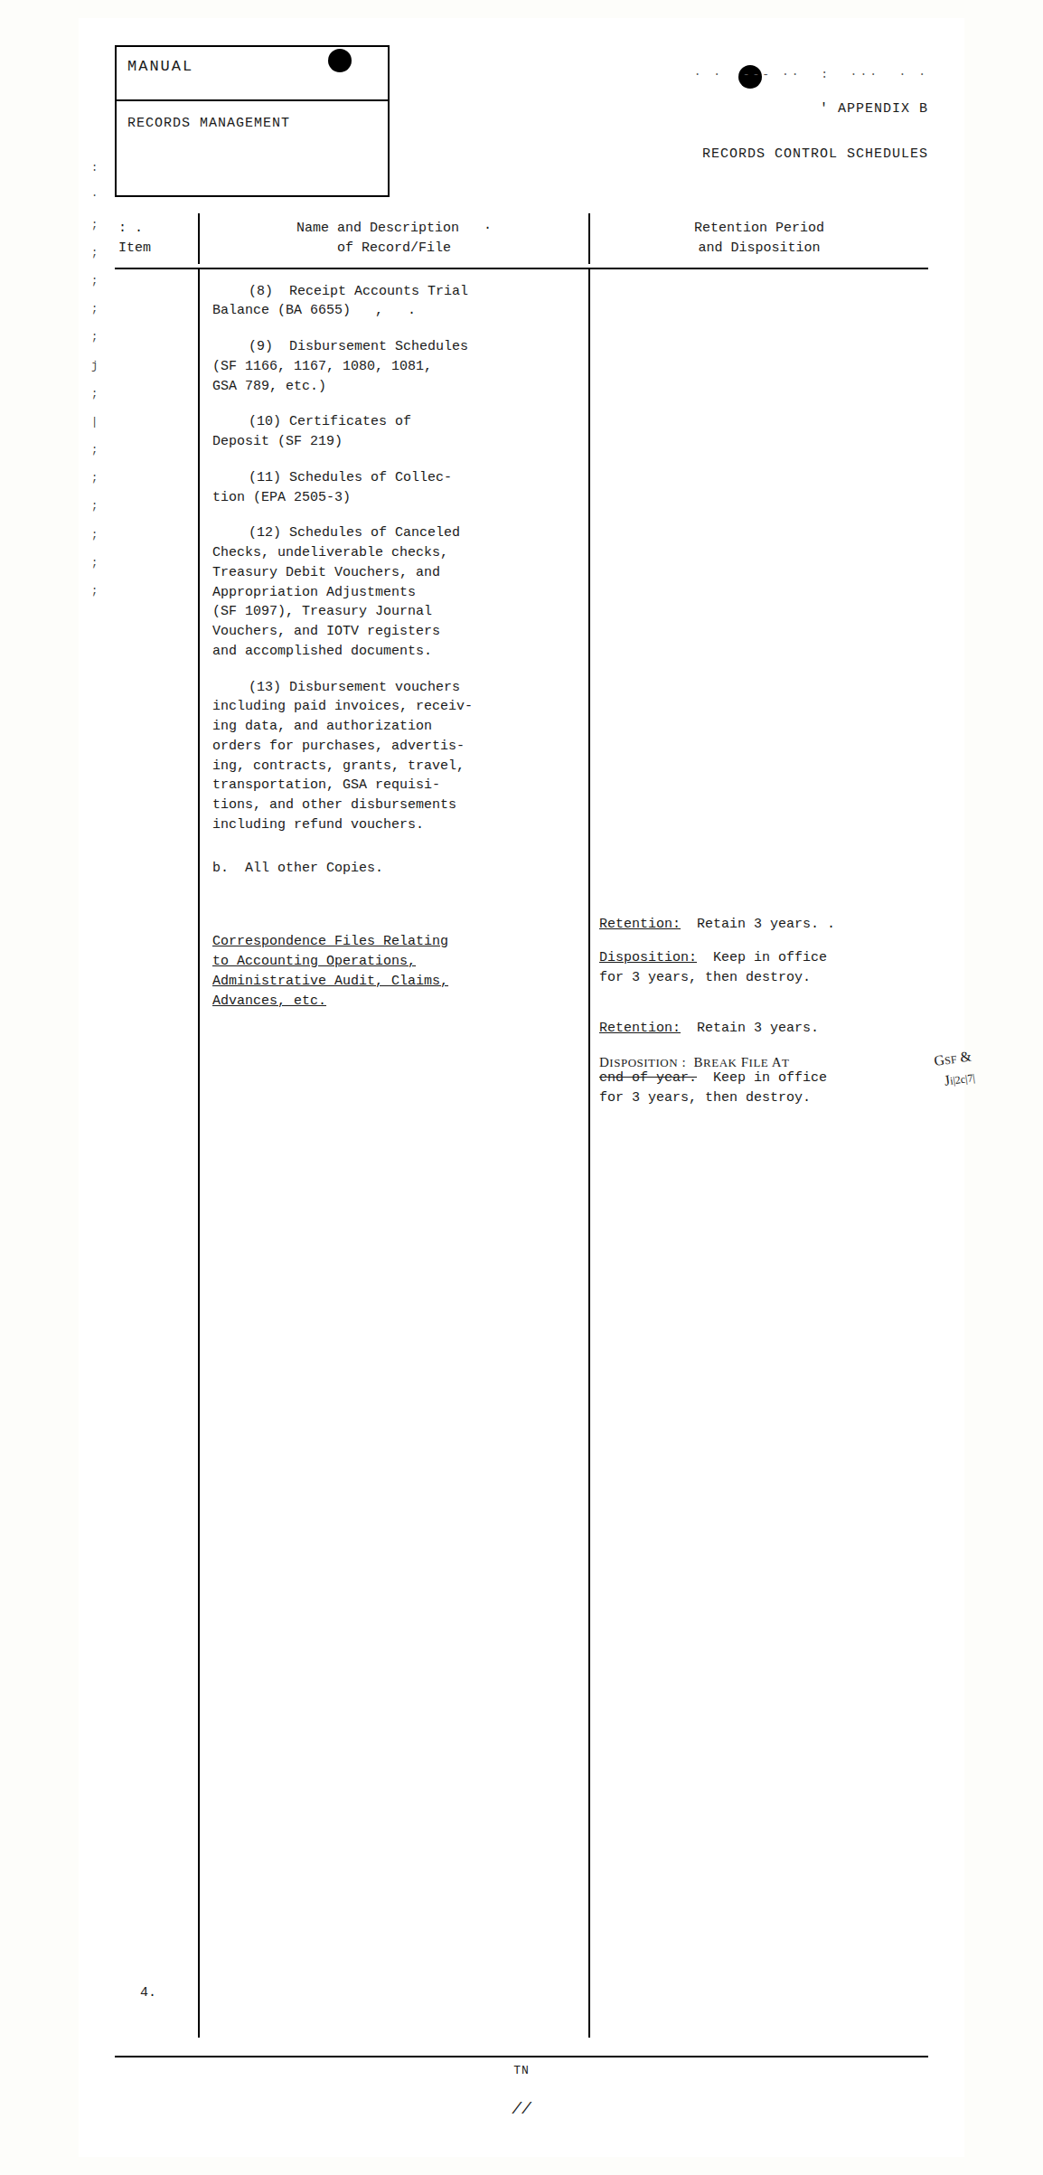:
·
;
;
;
;
;
j
;
|
;
;
;
;
;
;
MANUAL
RECORDS MANAGEMENT
· · --- ·· : ··· · ·
' APPENDIX B
RECORDS CONTROL SCHEDULES
| : . Item | Name and Description · of Record/File | Retention Period and Disposition |
| --- | --- | --- |
| | (8) Receipt Accounts Trial Balance (BA 6655) , . (9) Disbursement Schedules (SF 1166, 1167, 1080, 1081, GSA 789, etc.) (10) Certificates of Deposit (SF 219) (11) Schedules of Collec- tion (EPA 2505-3) (12) Schedules of Canceled Checks, undeliverable checks, Treasury Debit Vouchers, and Appropriation Adjustments (SF 1097), Treasury Journal Vouchers, and IOTV registers and accomplished documents. (13) Disbursement vouchers including paid invoices, receiv- ing data, and authorization orders for purchases, advertis- ing, contracts, grants, travel, transportation, GSA requisi- tions, and other disbursements including refund vouchers. b. All other Copies. Correspondence Files Relating to Accounting Operations, Administrative Audit, Claims, Advances, etc. | Retention: Retain 3 years. . Disposition: Keep in office for 3 years, then destroy. Retention: Retain 3 years. D ISPOSITION : B REAK F ILE A T end of year. Keep in office for 3 years, then destroy. G SF & J i/2c/7/ |
4.
TN
//